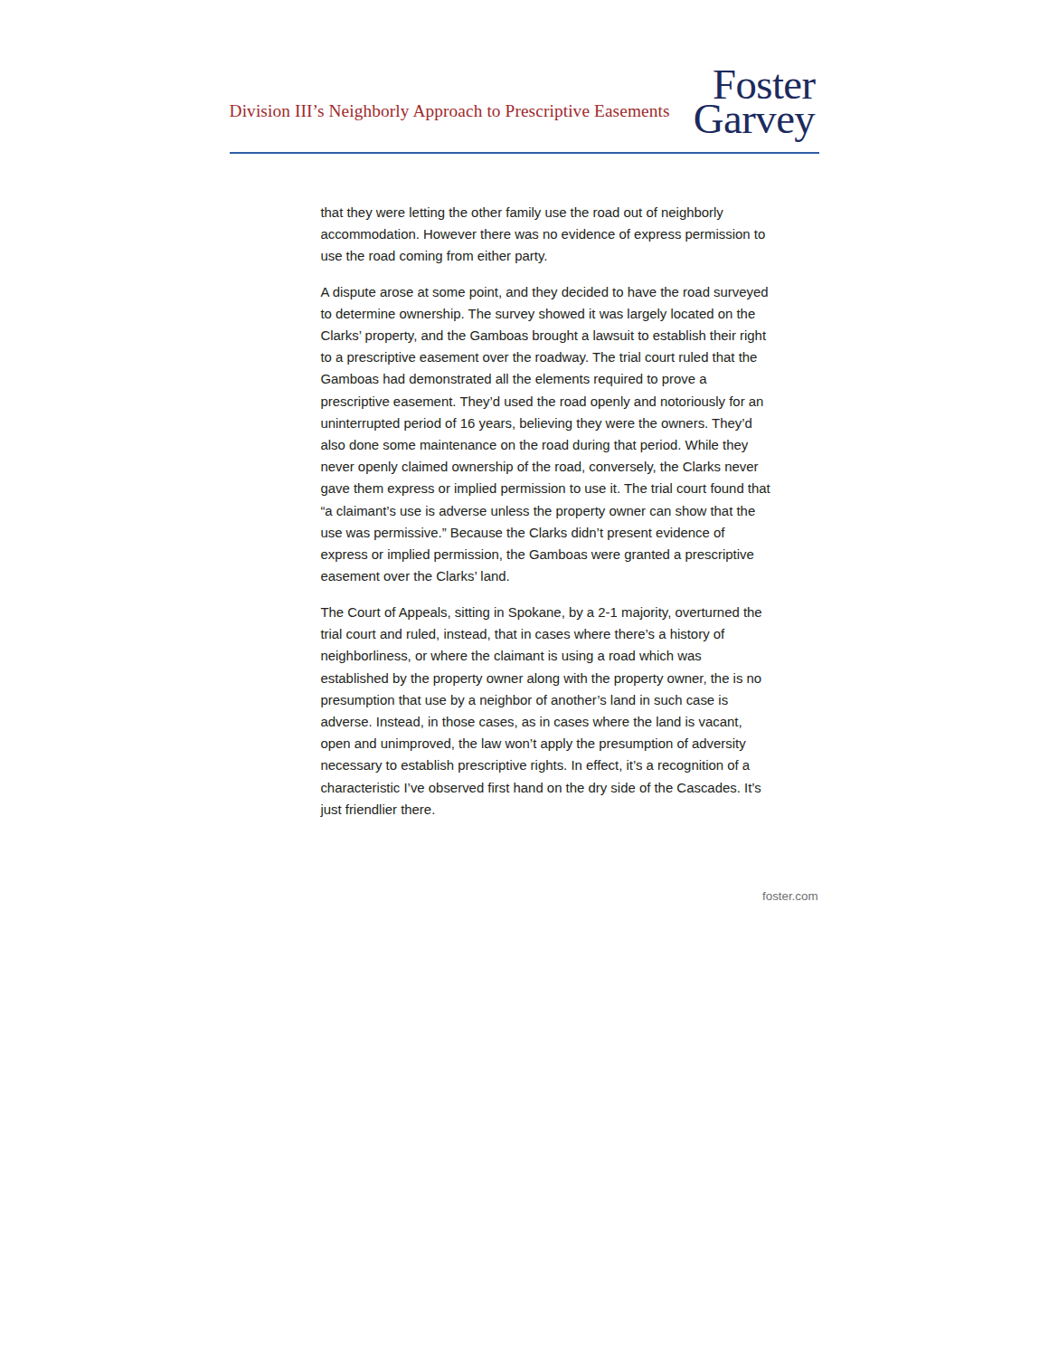Division III’s Neighborly Approach to Prescriptive Easements
Foster Garvey
that they were letting the other family use the road out of neighborly accommodation. However there was no evidence of express permission to use the road coming from either party.
A dispute arose at some point, and they decided to have the road surveyed to determine ownership. The survey showed it was largely located on the Clarks’ property, and the Gamboas brought a lawsuit to establish their right to a prescriptive easement over the roadway. The trial court ruled that the Gamboas had demonstrated all the elements required to prove a prescriptive easement. They’d used the road openly and notoriously for an uninterrupted period of 16 years, believing they were the owners. They’d also done some maintenance on the road during that period. While they never openly claimed ownership of the road, conversely, the Clarks never gave them express or implied permission to use it. The trial court found that “a claimant’s use is adverse unless the property owner can show that the use was permissive.” Because the Clarks didn’t present evidence of express or implied permission, the Gamboas were granted a prescriptive easement over the Clarks’ land.
The Court of Appeals, sitting in Spokane, by a 2-1 majority, overturned the trial court and ruled, instead, that in cases where there’s a history of neighborliness, or where the claimant is using a road which was established by the property owner along with the property owner, the is no presumption that use by a neighbor of another’s land in such case is adverse. Instead, in those cases, as in cases where the land is vacant, open and unimproved, the law won’t apply the presumption of adversity necessary to establish prescriptive rights. In effect, it’s a recognition of a characteristic I’ve observed first hand on the dry side of the Cascades. It’s just friendlier there.
foster.com